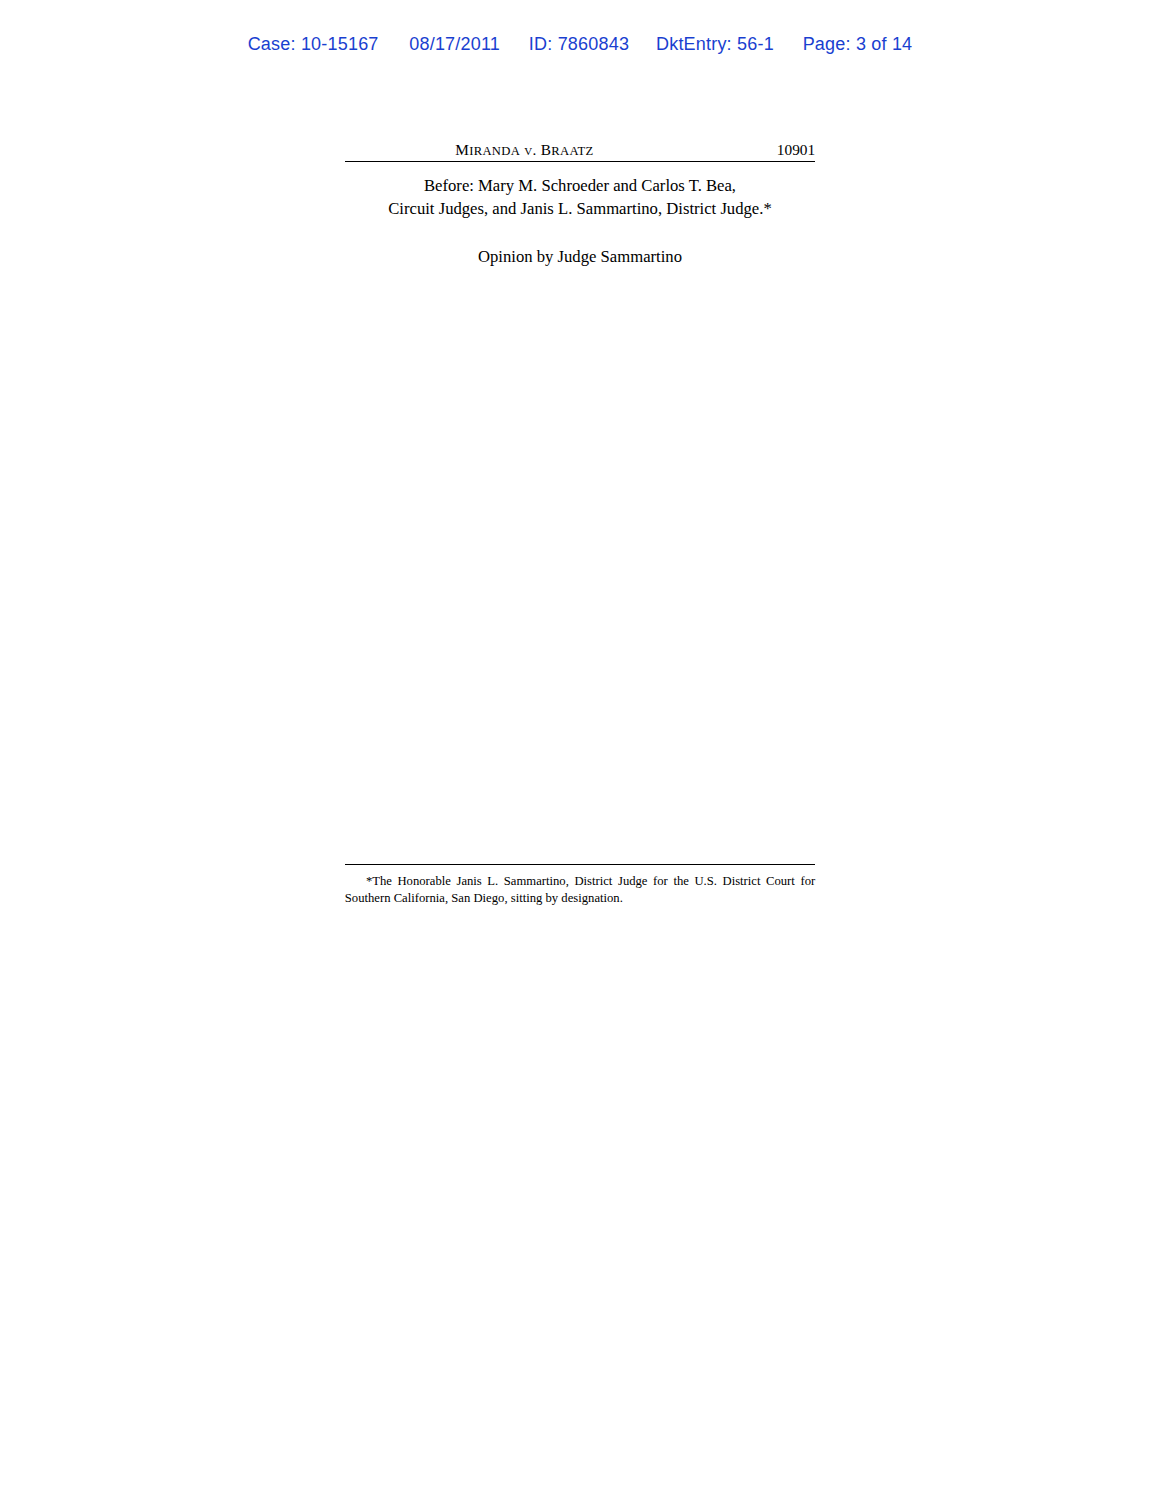Case: 10-15167 08/17/2011 ID: 7860843 DktEntry: 56-1 Page: 3 of 14
MIRANDA v. BRAATZ
10901
Before: Mary M. Schroeder and Carlos T. Bea, Circuit Judges, and Janis L. Sammartino, District Judge.*
Opinion by Judge Sammartino
*The Honorable Janis L. Sammartino, District Judge for the U.S. District Court for Southern California, San Diego, sitting by designation.